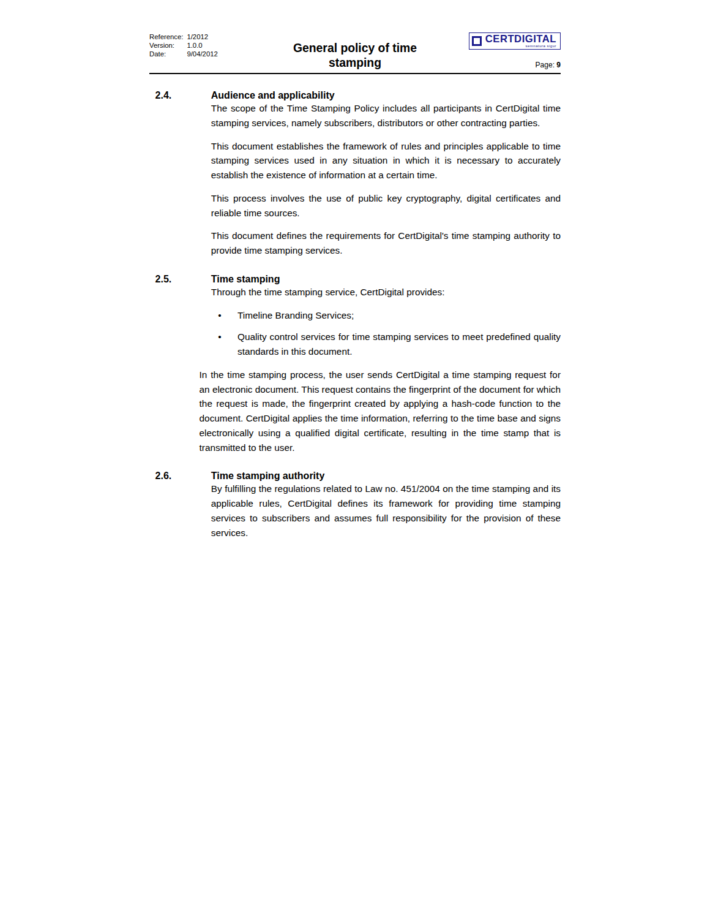| Reference: | 1/2012 |
| Version: | 1.0.0 |
| Date: | 9/04/2012 |
General policy of time stamping
CERTDIGITALsemnatura sigur
Page: 9
2.4.
Audience and applicability
The scope of the Time Stamping Policy includes all participants in CertDigital time stamping services, namely subscribers, distributors or other contracting parties.
This document establishes the framework of rules and principles applicable to time stamping services used in any situation in which it is necessary to accurately establish the existence of information at a certain time.
This process involves the use of public key cryptography, digital certificates and reliable time sources.
This document defines the requirements for CertDigital's time stamping authority to provide time stamping services.
2.5.
Time stamping
Through the time stamping service, CertDigital provides:
Timeline Branding Services;
Quality control services for time stamping services to meet predefined quality standards in this document.
In the time stamping process, the user sends CertDigital a time stamping request for an electronic document. This request contains the fingerprint of the document for which the request is made, the fingerprint created by applying a hash-code function to the document. CertDigital applies the time information, referring to the time base and signs electronically using a qualified digital certificate, resulting in the time stamp that is transmitted to the user.
2.6.
Time stamping authority
By fulfilling the regulations related to Law no. 451/2004 on the time stamping and its applicable rules, CertDigital defines its framework for providing time stamping services to subscribers and assumes full responsibility for the provision of these services.